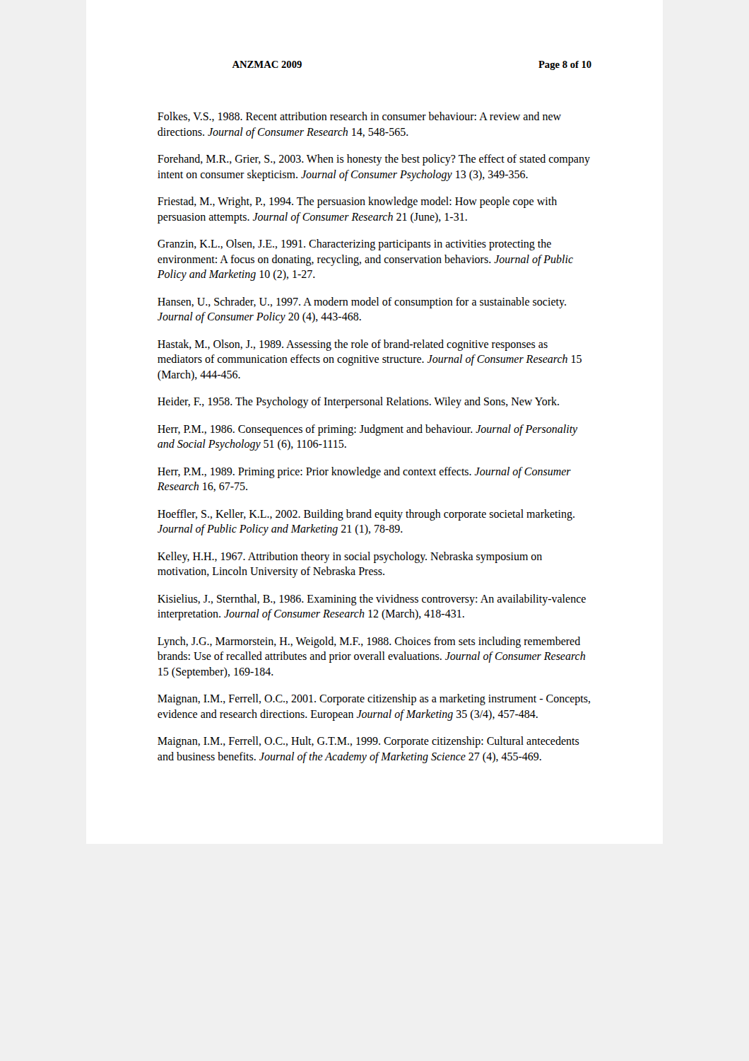ANZMAC 2009 Page 8 of 10
Folkes, V.S., 1988. Recent attribution research in consumer behaviour: A review and new directions. Journal of Consumer Research 14, 548-565.
Forehand, M.R., Grier, S., 2003. When is honesty the best policy? The effect of stated company intent on consumer skepticism. Journal of Consumer Psychology 13 (3), 349-356.
Friestad, M., Wright, P., 1994. The persuasion knowledge model: How people cope with persuasion attempts. Journal of Consumer Research 21 (June), 1-31.
Granzin, K.L., Olsen, J.E., 1991. Characterizing participants in activities protecting the environment: A focus on donating, recycling, and conservation behaviors. Journal of Public Policy and Marketing 10 (2), 1-27.
Hansen, U., Schrader, U., 1997. A modern model of consumption for a sustainable society. Journal of Consumer Policy 20 (4), 443-468.
Hastak, M., Olson, J., 1989. Assessing the role of brand-related cognitive responses as mediators of communication effects on cognitive structure. Journal of Consumer Research 15 (March), 444-456.
Heider, F., 1958. The Psychology of Interpersonal Relations. Wiley and Sons, New York.
Herr, P.M., 1986. Consequences of priming: Judgment and behaviour. Journal of Personality and Social Psychology 51 (6), 1106-1115.
Herr, P.M., 1989. Priming price: Prior knowledge and context effects. Journal of Consumer Research 16, 67-75.
Hoeffler, S., Keller, K.L., 2002. Building brand equity through corporate societal marketing. Journal of Public Policy and Marketing 21 (1), 78-89.
Kelley, H.H., 1967. Attribution theory in social psychology. Nebraska symposium on motivation, Lincoln University of Nebraska Press.
Kisielius, J., Sternthal, B., 1986. Examining the vividness controversy: An availability-valence interpretation. Journal of Consumer Research 12 (March), 418-431.
Lynch, J.G., Marmorstein, H., Weigold, M.F., 1988. Choices from sets including remembered brands: Use of recalled attributes and prior overall evaluations. Journal of Consumer Research 15 (September), 169-184.
Maignan, I.M., Ferrell, O.C., 2001. Corporate citizenship as a marketing instrument - Concepts, evidence and research directions. European Journal of Marketing 35 (3/4), 457-484.
Maignan, I.M., Ferrell, O.C., Hult, G.T.M., 1999. Corporate citizenship: Cultural antecedents and business benefits. Journal of the Academy of Marketing Science 27 (4), 455-469.